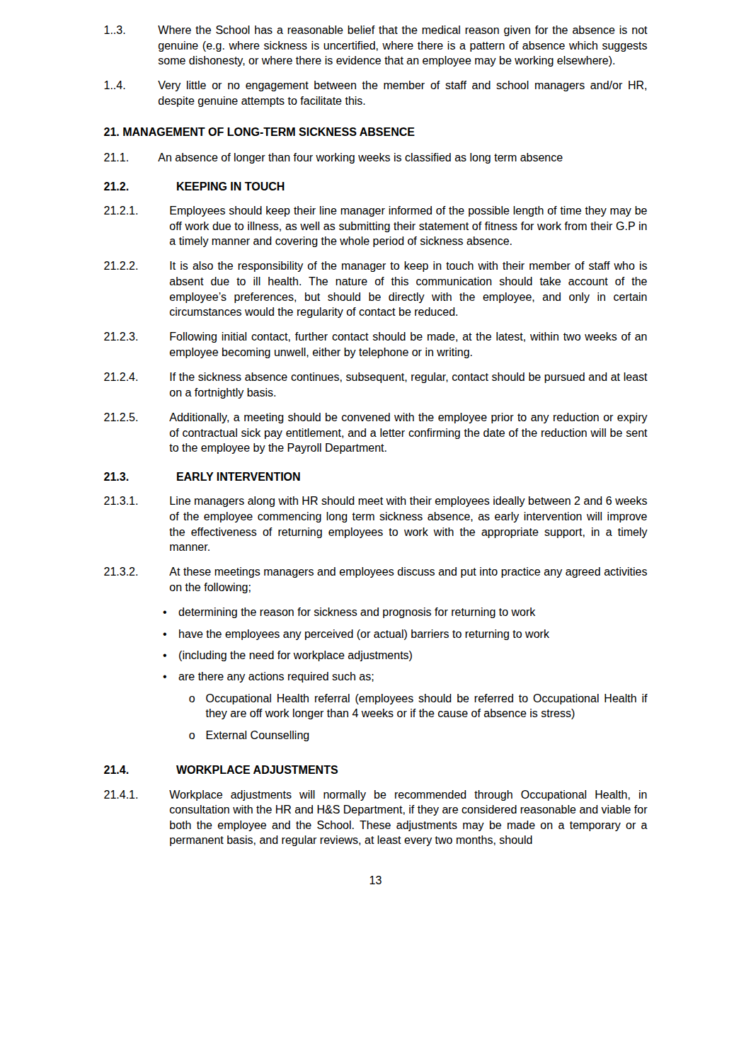1..3. Where the School has a reasonable belief that the medical reason given for the absence is not genuine (e.g. where sickness is uncertified, where there is a pattern of absence which suggests some dishonesty, or where there is evidence that an employee may be working elsewhere).
1..4. Very little or no engagement between the member of staff and school managers and/or HR, despite genuine attempts to facilitate this.
21. MANAGEMENT OF LONG-TERM SICKNESS ABSENCE
21.1. An absence of longer than four working weeks is classified as long term absence
21.2. KEEPING IN TOUCH
21.2.1. Employees should keep their line manager informed of the possible length of time they may be off work due to illness, as well as submitting their statement of fitness for work from their G.P in a timely manner and covering the whole period of sickness absence.
21.2.2. It is also the responsibility of the manager to keep in touch with their member of staff who is absent due to ill health. The nature of this communication should take account of the employee’s preferences, but should be directly with the employee, and only in certain circumstances would the regularity of contact be reduced.
21.2.3. Following initial contact, further contact should be made, at the latest, within two weeks of an employee becoming unwell, either by telephone or in writing.
21.2.4. If the sickness absence continues, subsequent, regular, contact should be pursued and at least on a fortnightly basis.
21.2.5. Additionally, a meeting should be convened with the employee prior to any reduction or expiry of contractual sick pay entitlement, and a letter confirming the date of the reduction will be sent to the employee by the Payroll Department.
21.3. EARLY INTERVENTION
21.3.1. Line managers along with HR should meet with their employees ideally between 2 and 6 weeks of the employee commencing long term sickness absence, as early intervention will improve the effectiveness of returning employees to work with the appropriate support, in a timely manner.
21.3.2. At these meetings managers and employees discuss and put into practice any agreed activities on the following;
•determining the reason for sickness and prognosis for returning to work
•have the employees any perceived (or actual) barriers to returning to work
•(including the need for workplace adjustments)
•
are there any actions required such as;
oOccupational Health referral (employees should be referred to Occupational Health if they are off work longer than 4 weeks or if the cause of absence is stress)
oExternal Counselling
21.4. WORKPLACE ADJUSTMENTS
21.4.1. Workplace adjustments will normally be recommended through Occupational Health, in consultation with the HR and H&S Department, if they are considered reasonable and viable for both the employee and the School. These adjustments may be made on a temporary or a permanent basis, and regular reviews, at least every two months, should
13